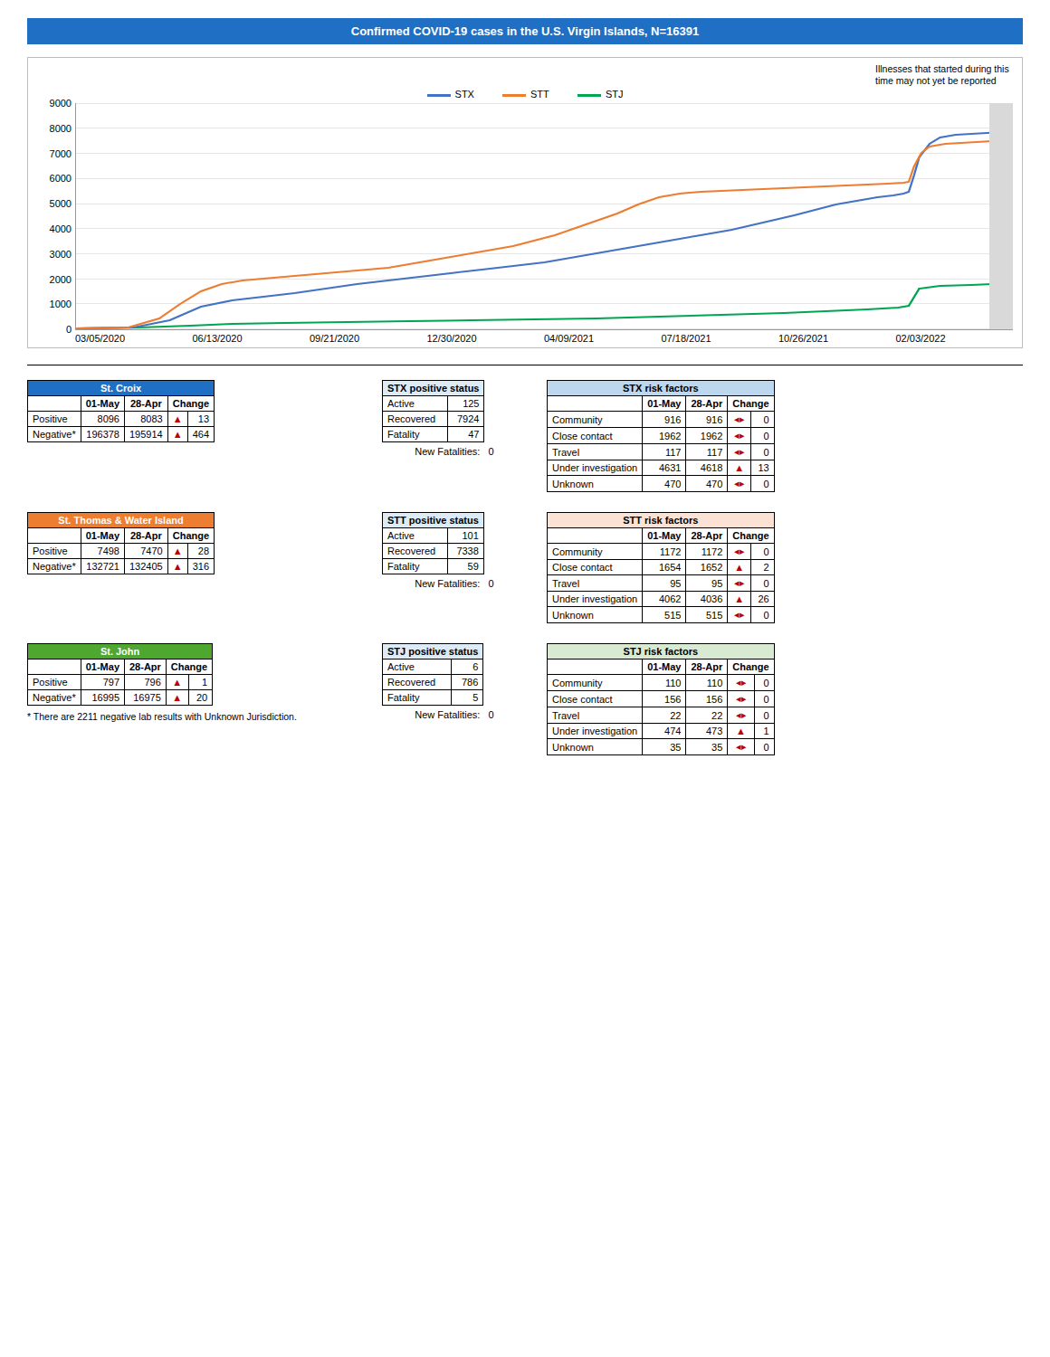Confirmed COVID-19 cases in the U.S. Virgin Islands, N=16391
Illnesses that started during this time may not yet be reported
STX STT STJ
9000
8000
7000
6000
5000
4000
3000
2000
1000
0
03/05/2020
06/13/2020
09/21/2020
12/30/2020
04/09/2021
07/18/2021
10/26/2021
02/03/2022
| St. Croix |
| --- |
| | 01-May | 28-Apr | Change |
| Positive | 8096 | 8083 | ▲ | 13 |
| Negative* | 196378 | 195914 | ▲ | 464 |
| STX positive status |
| --- |
| Active | 125 |
| Recovered | 7924 |
| Fatality | 47 |
New Fatalities: 0
| STX risk factors |
| --- |
| | 01-May | 28-Apr | Change |
| Community | 916 | 916 | ◂▸ | 0 |
| Close contact | 1962 | 1962 | ◂▸ | 0 |
| Travel | 117 | 117 | ◂▸ | 0 |
| Under investigation | 4631 | 4618 | ▲ | 13 |
| Unknown | 470 | 470 | ◂▸ | 0 |
| St. Thomas & Water Island |
| --- |
| | 01-May | 28-Apr | Change |
| Positive | 7498 | 7470 | ▲ | 28 |
| Negative* | 132721 | 132405 | ▲ | 316 |
| STT positive status |
| --- |
| Active | 101 |
| Recovered | 7338 |
| Fatality | 59 |
New Fatalities: 0
| STT risk factors |
| --- |
| | 01-May | 28-Apr | Change |
| Community | 1172 | 1172 | ◂▸ | 0 |
| Close contact | 1654 | 1652 | ▲ | 2 |
| Travel | 95 | 95 | ◂▸ | 0 |
| Under investigation | 4062 | 4036 | ▲ | 26 |
| Unknown | 515 | 515 | ◂▸ | 0 |
| St. John |
| --- |
| | 01-May | 28-Apr | Change |
| Positive | 797 | 796 | ▲ | 1 |
| Negative* | 16995 | 16975 | ▲ | 20 |
* There are 2211 negative lab results with Unknown Jurisdiction.
| STJ positive status |
| --- |
| Active | 6 |
| Recovered | 786 |
| Fatality | 5 |
New Fatalities: 0
| STJ risk factors |
| --- |
| | 01-May | 28-Apr | Change |
| Community | 110 | 110 | ◂▸ | 0 |
| Close contact | 156 | 156 | ◂▸ | 0 |
| Travel | 22 | 22 | ◂▸ | 0 |
| Under investigation | 474 | 473 | ▲ | 1 |
| Unknown | 35 | 35 | ◂▸ | 0 |